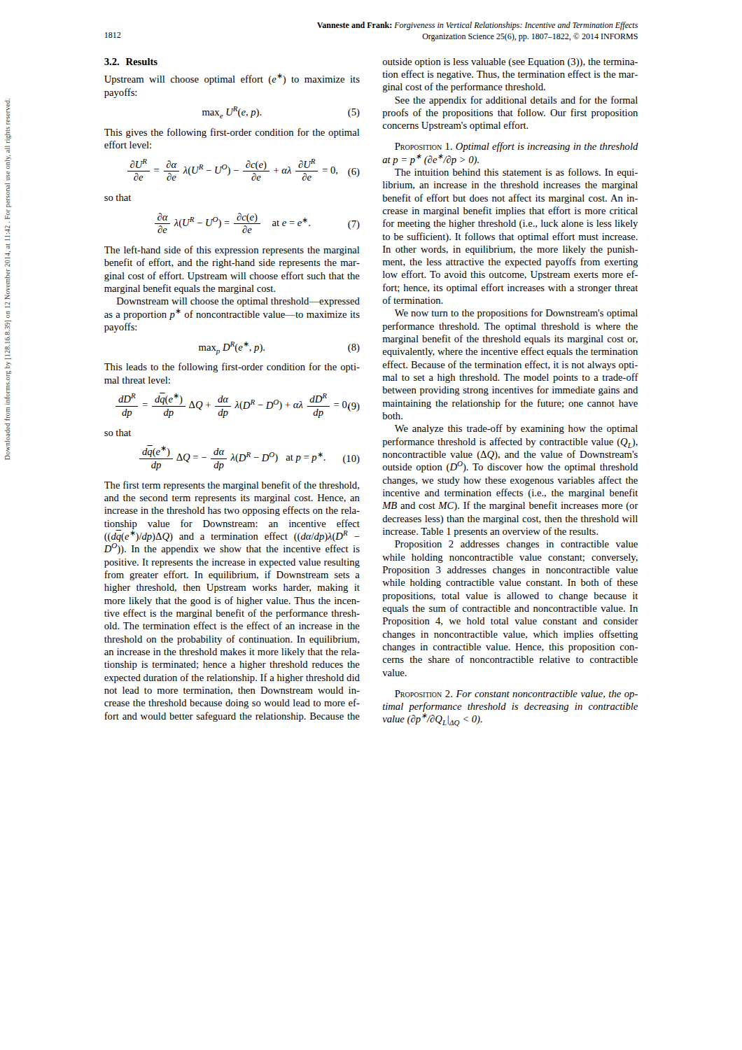Downloaded from informs.org by [128.16.8.39] on 12 November 2014, at 11:42 . For personal use only, all rights reserved.
1812
Vanneste and Frank: Forgiveness in Vertical Relationships: Incentive and Termination Effects
Organization Science 25(6), pp. 1807–1822, © 2014 INFORMS
3.2. Results
Upstream will choose optimal effort (e∗) to maximize its payoffs:
maxe UR(e, p). (5)
This gives the following first-order condition for the optimal effort level:
∂UR∂e = ∂α∂e λ(UR − UO) − ∂c(e)∂e + αλ ∂UR∂e = 0, (6)
so that
∂α∂e λ(UR − UO) = ∂c(e)∂e at e = e∗. (7)
The left-hand side of this expression represents the marginal benefit of effort, and the right-hand side represents the marginal cost of effort. Upstream will choose effort such that the marginal benefit equals the marginal cost.
Downstream will choose the optimal threshold—expressed as a proportion p∗ of noncontractible value—to maximize its payoffs:
maxp DR(e∗, p). (8)
This leads to the following first-order condition for the optimal threat level:
dDR dp = dq(e∗) dp ΔQ + dα dp λ(DR − DO) + αλ dDR dp = 0, (9)
so that
dq(e∗) dp ΔQ = − dα dp λ(DR − DO) at p = p∗. (10)
The first term represents the marginal benefit of the threshold, and the second term represents its marginal cost. Hence, an increase in the threshold has two opposing effects on the relationship value for Downstream: an incentive effect ((dq(e∗)/dp)ΔQ) and a termination effect ((dα/dp)λ(DR − DO)). In the appendix we show that the incentive effect is positive. It represents the increase in expected value resulting from greater effort. In equilibrium, if Downstream sets a higher threshold, then Upstream works harder, making it more likely that the good is of higher value. Thus the incentive effect is the marginal benefit of the performance threshold. The termination effect is the effect of an increase in the threshold on the probability of continuation. In equilibrium, an increase in the threshold makes it more likely that the relationship is terminated; hence a higher threshold reduces the expected duration of the relationship. If a higher threshold did not lead to more termination, then Downstream would increase the threshold because doing so would lead to more effort and would better safeguard the relationship. Because the outside option is less valuable (see Equation (3)), the termination effect is negative. Thus, the termination effect is the marginal cost of the performance threshold.
See the appendix for additional details and for the formal proofs of the propositions that follow. Our first proposition concerns Upstream's optimal effort.
Proposition 1. Optimal effort is increasing in the threshold at p = p∗ (∂e∗/∂p > 0).
The intuition behind this statement is as follows. In equilibrium, an increase in the threshold increases the marginal benefit of effort but does not affect its marginal cost. An increase in marginal benefit implies that effort is more critical for meeting the higher threshold (i.e., luck alone is less likely to be sufficient). It follows that optimal effort must increase. In other words, in equilibrium, the more likely the punishment, the less attractive the expected payoffs from exerting low effort. To avoid this outcome, Upstream exerts more effort; hence, its optimal effort increases with a stronger threat of termination.
We now turn to the propositions for Downstream's optimal performance threshold. The optimal threshold is where the marginal benefit of the threshold equals its marginal cost or, equivalently, where the incentive effect equals the termination effect. Because of the termination effect, it is not always optimal to set a high threshold. The model points to a trade-off between providing strong incentives for immediate gains and maintaining the relationship for the future; one cannot have both.
We analyze this trade-off by examining how the optimal performance threshold is affected by contractible value (QL), noncontractible value (ΔQ), and the value of Downstream's outside option (DO). To discover how the optimal threshold changes, we study how these exogenous variables affect the incentive and termination effects (i.e., the marginal benefit MB and cost MC). If the marginal benefit increases more (or decreases less) than the marginal cost, then the threshold will increase. Table 1 presents an overview of the results.
Proposition 2 addresses changes in contractible value while holding noncontractible value constant; conversely, Proposition 3 addresses changes in noncontractible value while holding contractible value constant. In both of these propositions, total value is allowed to change because it equals the sum of contractible and noncontractible value. In Proposition 4, we hold total value constant and consider changes in noncontractible value, which implies offsetting changes in contractible value. Hence, this proposition concerns the share of noncontractible relative to contractible value.
Proposition 2. For constant noncontractible value, the optimal performance threshold is decreasing in contractible value (∂p∗/∂QL|ΔQ < 0).